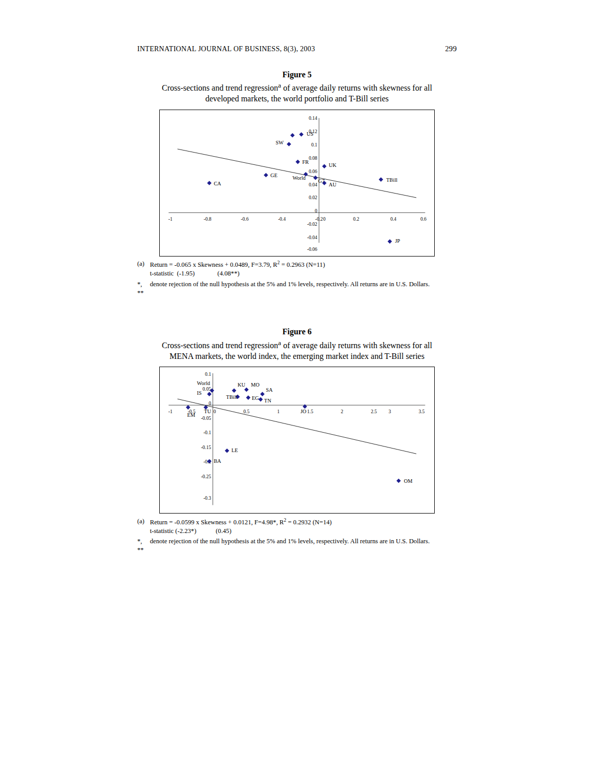International Journal of Business, 8(3), 2003 299
Figure 5 Cross-sections and trend regressiona of average daily returns with skewness for all developed markets, the world portfolio and T-Bill series
Scatter plot of average daily returns versus skewness for developed markets Horizontal axis skewness from -1 to 0.6; vertical axis average daily return from -0.06 to 0.14. Points labelled US, SW, FR, GE, CA, World, G7, UK, AU, TBill and JP with a downward sloping trend line. 0.14 0.12 0.1 0.08 0.06 0.04 0.02 0 -0.02 -0.04 -0.06 -1 -0.8 -0.6 -0.4 -0.2 0 0.2 0.4 0.6 US SW FR GE CA World G7 UK AU TBill JP
(a) Return = -0.065 x Skewness + 0.0489, F=3.79, R2 = 0.2963 (N=11)
t-statistic (-1.95) (4.08**)
*, ** denote rejection of the null hypothesis at the 5% and 1% levels, respectively. All returns are in U.S. Dollars.
Figure 6 Cross-sections and trend regressiona of average daily returns with skewness for all MENA markets, the world index, the emerging market index and T-Bill series
Scatter plot of average daily returns versus skewness for MENA markets Horizontal axis skewness from -1 to 3.5; vertical axis average daily return from -0.3 to 0.1. Points labelled World, IS, KU, MO, SA, TBill, EG, TN, EM, TU, JO, LE, BA and OM with a downward sloping trend line. 0.1 0.05 0 -0.05 -0.1 -0.15 -0.2 -0.25 -0.3 -1 -0.5 0 0.5 1 1.5 2 2.5 3 3.5 World IS KU MO SA TBill EG TN EM TU JO LE BA OM
(a) Return = -0.0599 x Skewness + 0.0121, F=4.98*, R2 = 0.2932 (N=14)
t-statistic (-2.23*) (0.45)
*, ** denote rejection of the null hypothesis at the 5% and 1% levels, respectively. All returns are in U.S. Dollars.